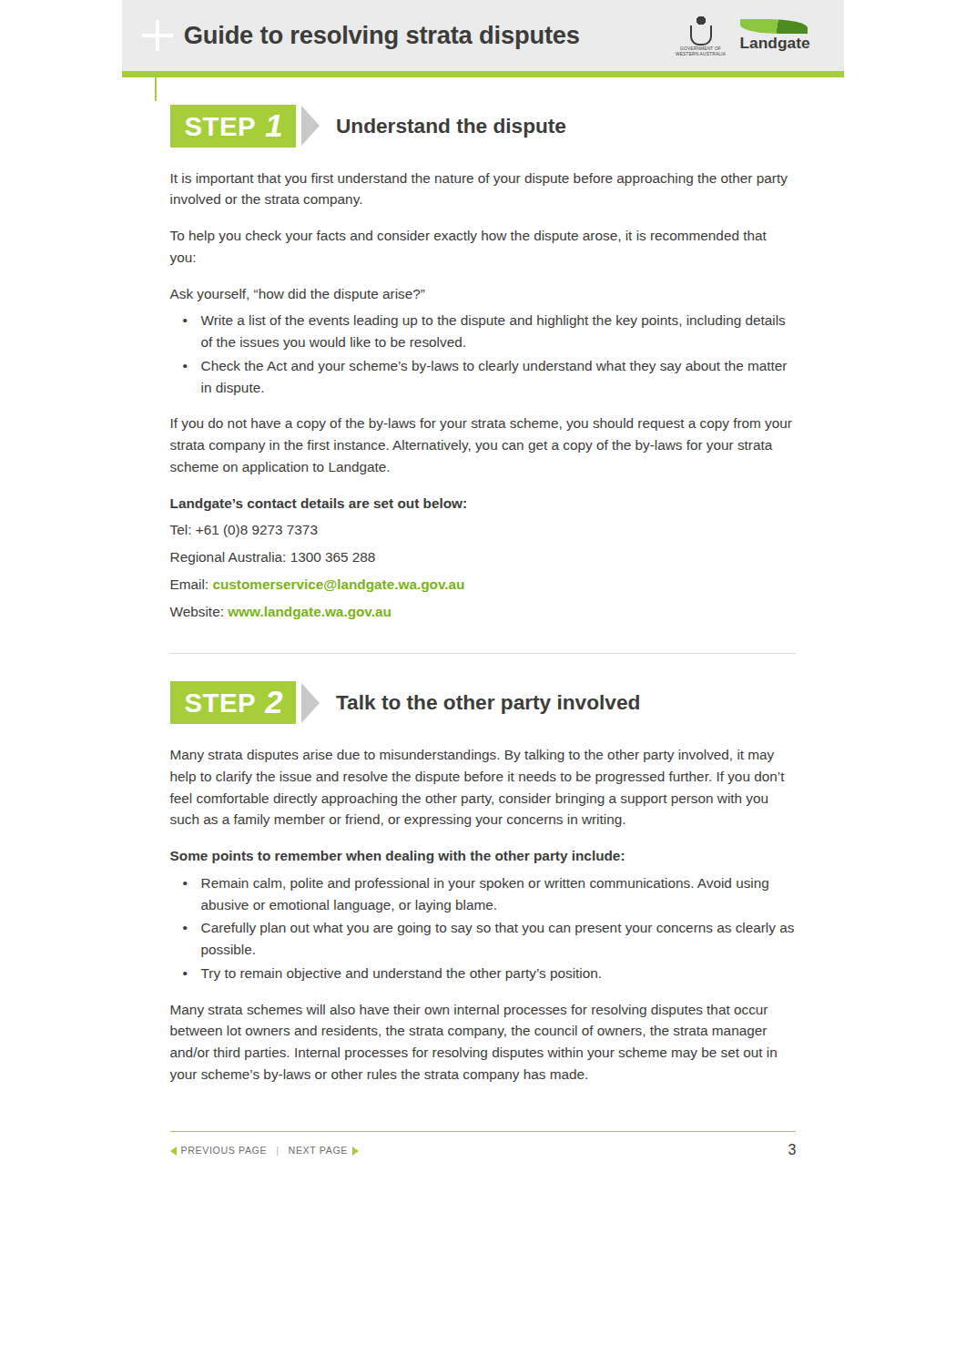Guide to resolving strata disputes
GOVERNMENT OF
WESTERN AUSTRALIA
Landgate
STEP 1
Understand the dispute
It is important that you first understand the nature of your dispute before approaching the other party involved or the strata company.
To help you check your facts and consider exactly how the dispute arose, it is recommended that you:
Ask yourself, “how did the dispute arise?”
Write a list of the events leading up to the dispute and highlight the key points, including details of the issues you would like to be resolved.
Check the Act and your scheme’s by-laws to clearly understand what they say about the matter in dispute.
If you do not have a copy of the by-laws for your strata scheme, you should request a copy from your strata company in the first instance. Alternatively, you can get a copy of the by-laws for your strata scheme on application to Landgate.
Landgate’s contact details are set out below:
Tel: +61 (0)8 9273 7373
Regional Australia: 1300 365 288
Email: customerservice@landgate.wa.gov.au
Website: www.landgate.wa.gov.au
STEP 2
Talk to the other party involved
Many strata disputes arise due to misunderstandings. By talking to the other party involved, it may help to clarify the issue and resolve the dispute before it needs to be progressed further. If you don’t feel comfortable directly approaching the other party, consider bringing a support person with you such as a family member or friend, or expressing your concerns in writing.
Some points to remember when dealing with the other party include:
Remain calm, polite and professional in your spoken or written communications. Avoid using abusive or emotional language, or laying blame.
Carefully plan out what you are going to say so that you can present your concerns as clearly as possible.
Try to remain objective and understand the other party’s position.
Many strata schemes will also have their own internal processes for resolving disputes that occur between lot owners and residents, the strata company, the council of owners, the strata manager and/or third parties. Internal processes for resolving disputes within your scheme may be set out in your scheme’s by-laws or other rules the strata company has made.
Previous page | Next page
3